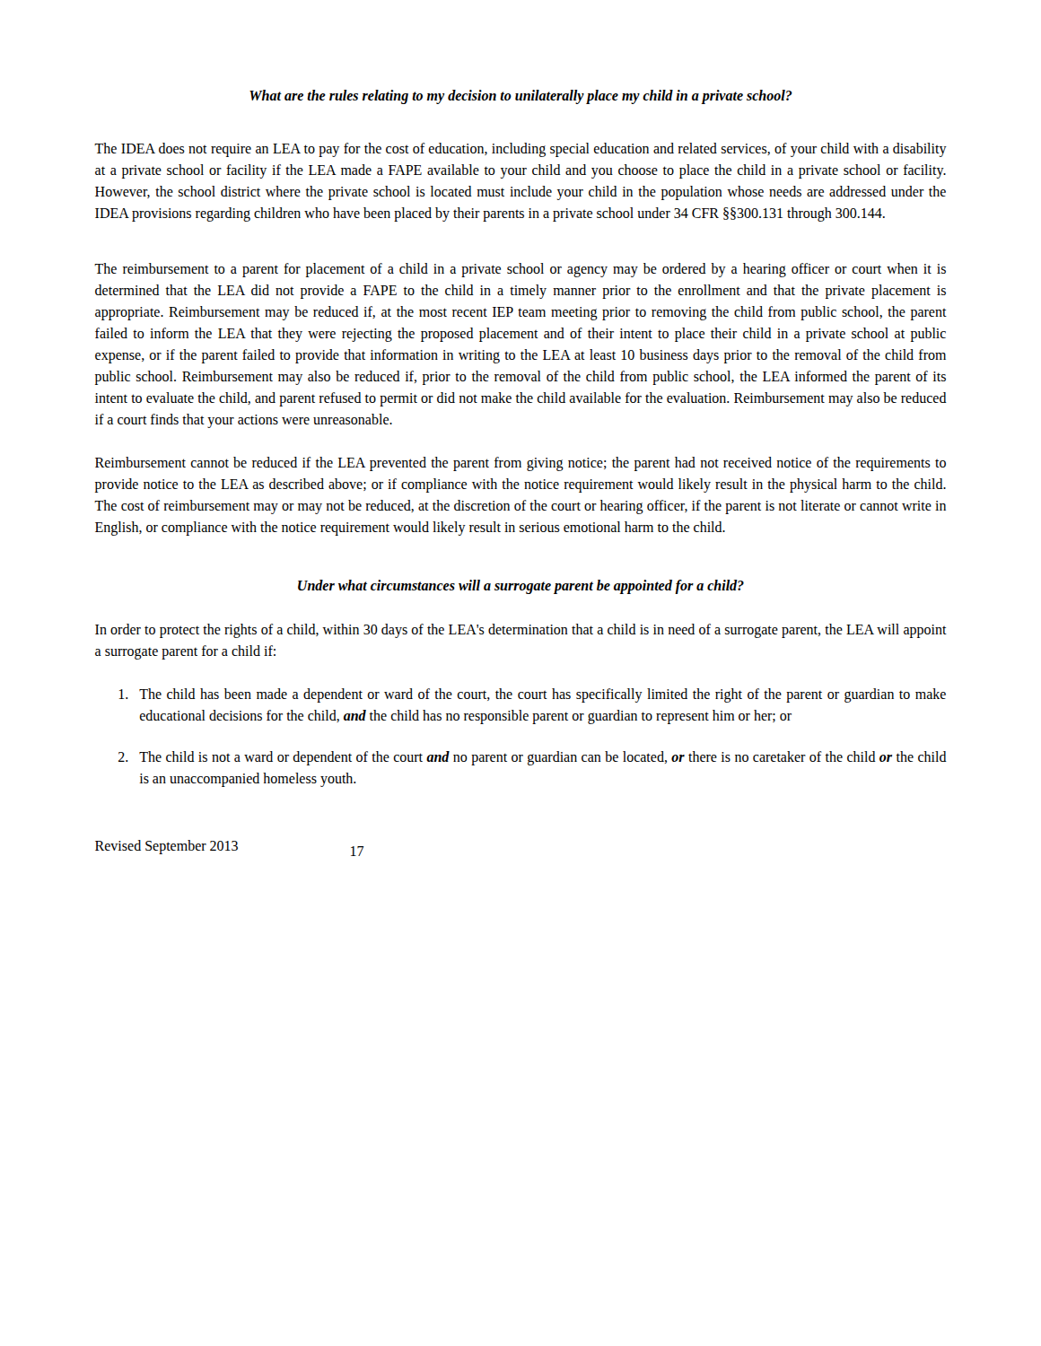What are the rules relating to my decision to unilaterally place my child in a private school?
The IDEA does not require an LEA to pay for the cost of education, including special education and related services, of your child with a disability at a private school or facility if the LEA made a FAPE available to your child and you choose to place the child in a private school or facility. However, the school district where the private school is located must include your child in the population whose needs are addressed under the IDEA provisions regarding children who have been placed by their parents in a private school under 34 CFR §§300.131 through 300.144.
The reimbursement to a parent for placement of a child in a private school or agency may be ordered by a hearing officer or court when it is determined that the LEA did not provide a FAPE to the child in a timely manner prior to the enrollment and that the private placement is appropriate. Reimbursement may be reduced if, at the most recent IEP team meeting prior to removing the child from public school, the parent failed to inform the LEA that they were rejecting the proposed placement and of their intent to place their child in a private school at public expense, or if the parent failed to provide that information in writing to the LEA at least 10 business days prior to the removal of the child from public school. Reimbursement may also be reduced if, prior to the removal of the child from public school, the LEA informed the parent of its intent to evaluate the child, and parent refused to permit or did not make the child available for the evaluation. Reimbursement may also be reduced if a court finds that your actions were unreasonable.
Reimbursement cannot be reduced if the LEA prevented the parent from giving notice; the parent had not received notice of the requirements to provide notice to the LEA as described above; or if compliance with the notice requirement would likely result in the physical harm to the child. The cost of reimbursement may or may not be reduced, at the discretion of the court or hearing officer, if the parent is not literate or cannot write in English, or compliance with the notice requirement would likely result in serious emotional harm to the child.
Under what circumstances will a surrogate parent be appointed for a child?
In order to protect the rights of a child, within 30 days of the LEA's determination that a child is in need of a surrogate parent, the LEA will appoint a surrogate parent for a child if:
The child has been made a dependent or ward of the court, the court has specifically limited the right of the parent or guardian to make educational decisions for the child, and the child has no responsible parent or guardian to represent him or her; or
The child is not a ward or dependent of the court and no parent or guardian can be located, or there is no caretaker of the child or the child is an unaccompanied homeless youth.
Revised September 2013 17